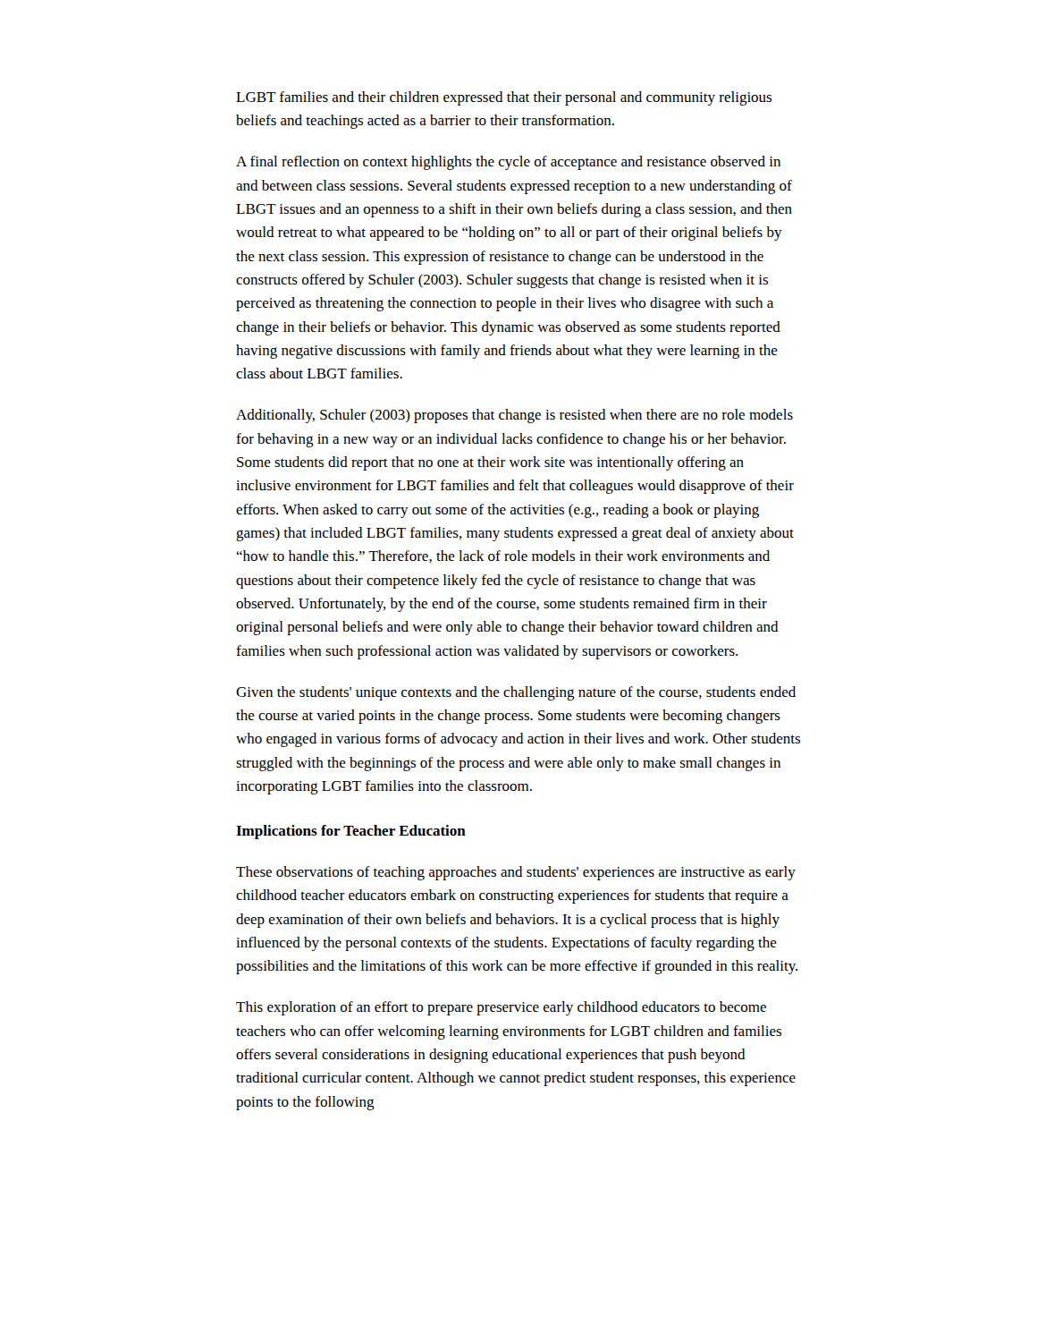LGBT families and their children expressed that their personal and community religious beliefs and teachings acted as a barrier to their transformation.
A final reflection on context highlights the cycle of acceptance and resistance observed in and between class sessions. Several students expressed reception to a new understanding of LBGT issues and an openness to a shift in their own beliefs during a class session, and then would retreat to what appeared to be “holding on” to all or part of their original beliefs by the next class session. This expression of resistance to change can be understood in the constructs offered by Schuler (2003). Schuler suggests that change is resisted when it is perceived as threatening the connection to people in their lives who disagree with such a change in their beliefs or behavior. This dynamic was observed as some students reported having negative discussions with family and friends about what they were learning in the class about LBGT families.
Additionally, Schuler (2003) proposes that change is resisted when there are no role models for behaving in a new way or an individual lacks confidence to change his or her behavior. Some students did report that no one at their work site was intentionally offering an inclusive environment for LBGT families and felt that colleagues would disapprove of their efforts. When asked to carry out some of the activities (e.g., reading a book or playing games) that included LBGT families, many students expressed a great deal of anxiety about “how to handle this.” Therefore, the lack of role models in their work environments and questions about their competence likely fed the cycle of resistance to change that was observed. Unfortunately, by the end of the course, some students remained firm in their original personal beliefs and were only able to change their behavior toward children and families when such professional action was validated by supervisors or coworkers.
Given the students' unique contexts and the challenging nature of the course, students ended the course at varied points in the change process. Some students were becoming changers who engaged in various forms of advocacy and action in their lives and work. Other students struggled with the beginnings of the process and were able only to make small changes in incorporating LGBT families into the classroom.
Implications for Teacher Education
These observations of teaching approaches and students' experiences are instructive as early childhood teacher educators embark on constructing experiences for students that require a deep examination of their own beliefs and behaviors. It is a cyclical process that is highly influenced by the personal contexts of the students. Expectations of faculty regarding the possibilities and the limitations of this work can be more effective if grounded in this reality.
This exploration of an effort to prepare preservice early childhood educators to become teachers who can offer welcoming learning environments for LGBT children and families offers several considerations in designing educational experiences that push beyond traditional curricular content. Although we cannot predict student responses, this experience points to the following